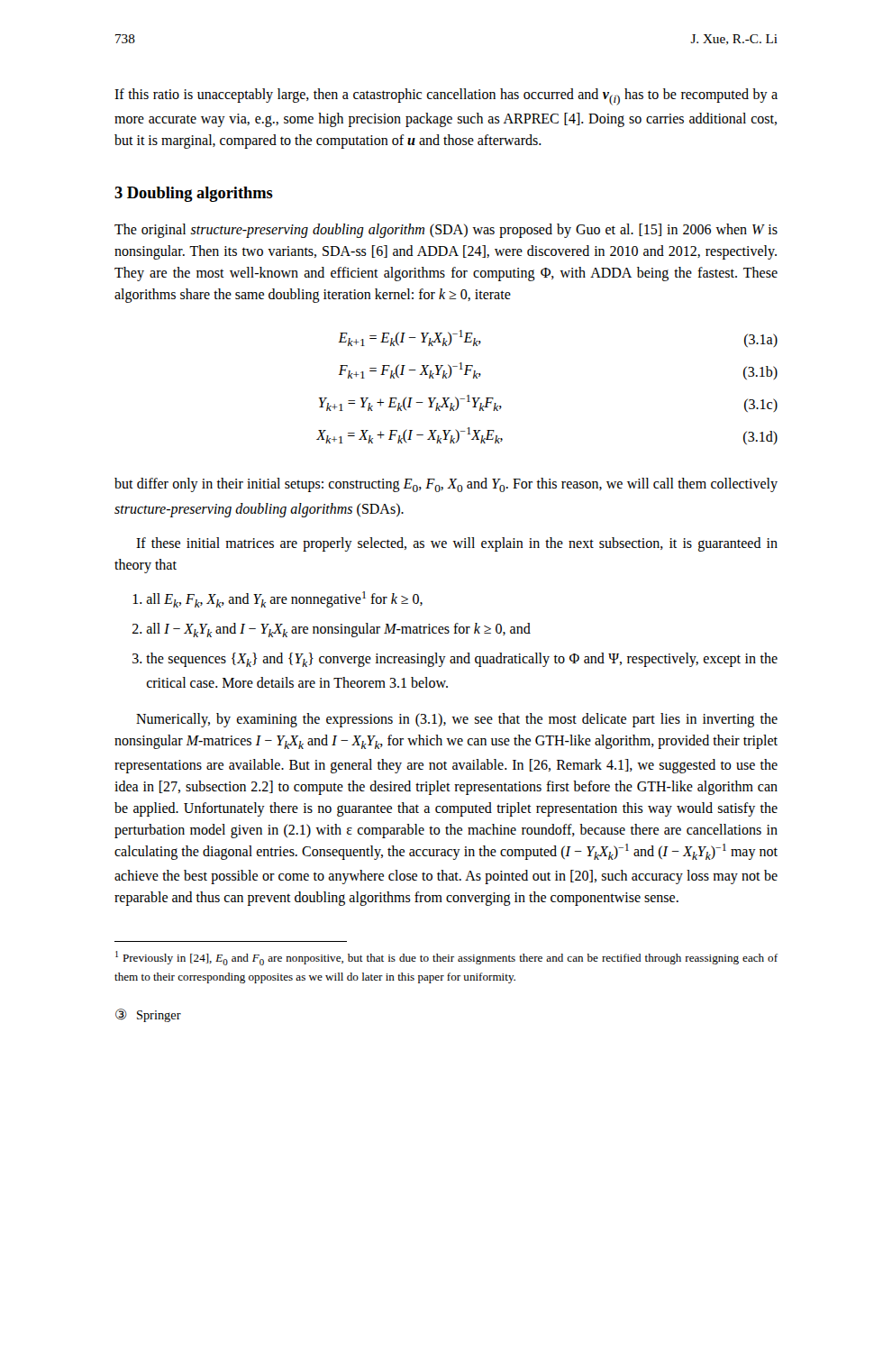738 J. Xue, R.-C. Li
If this ratio is unacceptably large, then a catastrophic cancellation has occurred and v(i) has to be recomputed by a more accurate way via, e.g., some high precision package such as ARPREC [4]. Doing so carries additional cost, but it is marginal, compared to the computation of u and those afterwards.
3 Doubling algorithms
The original structure-preserving doubling algorithm (SDA) was proposed by Guo et al. [15] in 2006 when W is nonsingular. Then its two variants, SDA-ss [6] and ADDA [24], were discovered in 2010 and 2012, respectively. They are the most well-known and efficient algorithms for computing Φ, with ADDA being the fastest. These algorithms share the same doubling iteration kernel: for k ≥ 0, iterate
| E k +1 = E k ( I − Y k X k ) −1 E k , | (3.1a) |
| F k +1 = F k ( I − X k Y k ) −1 F k , | (3.1b) |
| Y k +1 = Y k + E k ( I − Y k X k ) −1 Y k F k , | (3.1c) |
| X k +1 = X k + F k ( I − X k Y k ) −1 X k E k , | (3.1d) |
but differ only in their initial setups: constructing E0, F0, X0 and Y0. For this reason, we will call them collectively structure-preserving doubling algorithms (SDAs).
If these initial matrices are properly selected, as we will explain in the next subsection, it is guaranteed in theory that
all Ek, Fk, Xk, and Yk are nonnegative1 for k ≥ 0,
all I − XkYk and I − YkXk are nonsingular M-matrices for k ≥ 0, and
the sequences {Xk} and {Yk} converge increasingly and quadratically to Φ and Ψ, respectively, except in the critical case. More details are in Theorem 3.1 below.
Numerically, by examining the expressions in (3.1), we see that the most delicate part lies in inverting the nonsingular M-matrices I − YkXk and I − XkYk, for which we can use the GTH-like algorithm, provided their triplet representations are available. But in general they are not available. In [26, Remark 4.1], we suggested to use the idea in [27, subsection 2.2] to compute the desired triplet representations first before the GTH-like algorithm can be applied. Unfortunately there is no guarantee that a computed triplet representation this way would satisfy the perturbation model given in (2.1) with ε comparable to the machine roundoff, because there are cancellations in calculating the diagonal entries. Consequently, the accuracy in the computed (I − YkXk)−1 and (I − XkYk)−1 may not achieve the best possible or come to anywhere close to that. As pointed out in [20], such accuracy loss may not be reparable and thus can prevent doubling algorithms from converging in the componentwise sense.
1 Previously in [24], E0 and F0 are nonpositive, but that is due to their assignments there and can be rectified through reassigning each of them to their corresponding opposites as we will do later in this paper for uniformity.
③ Springer